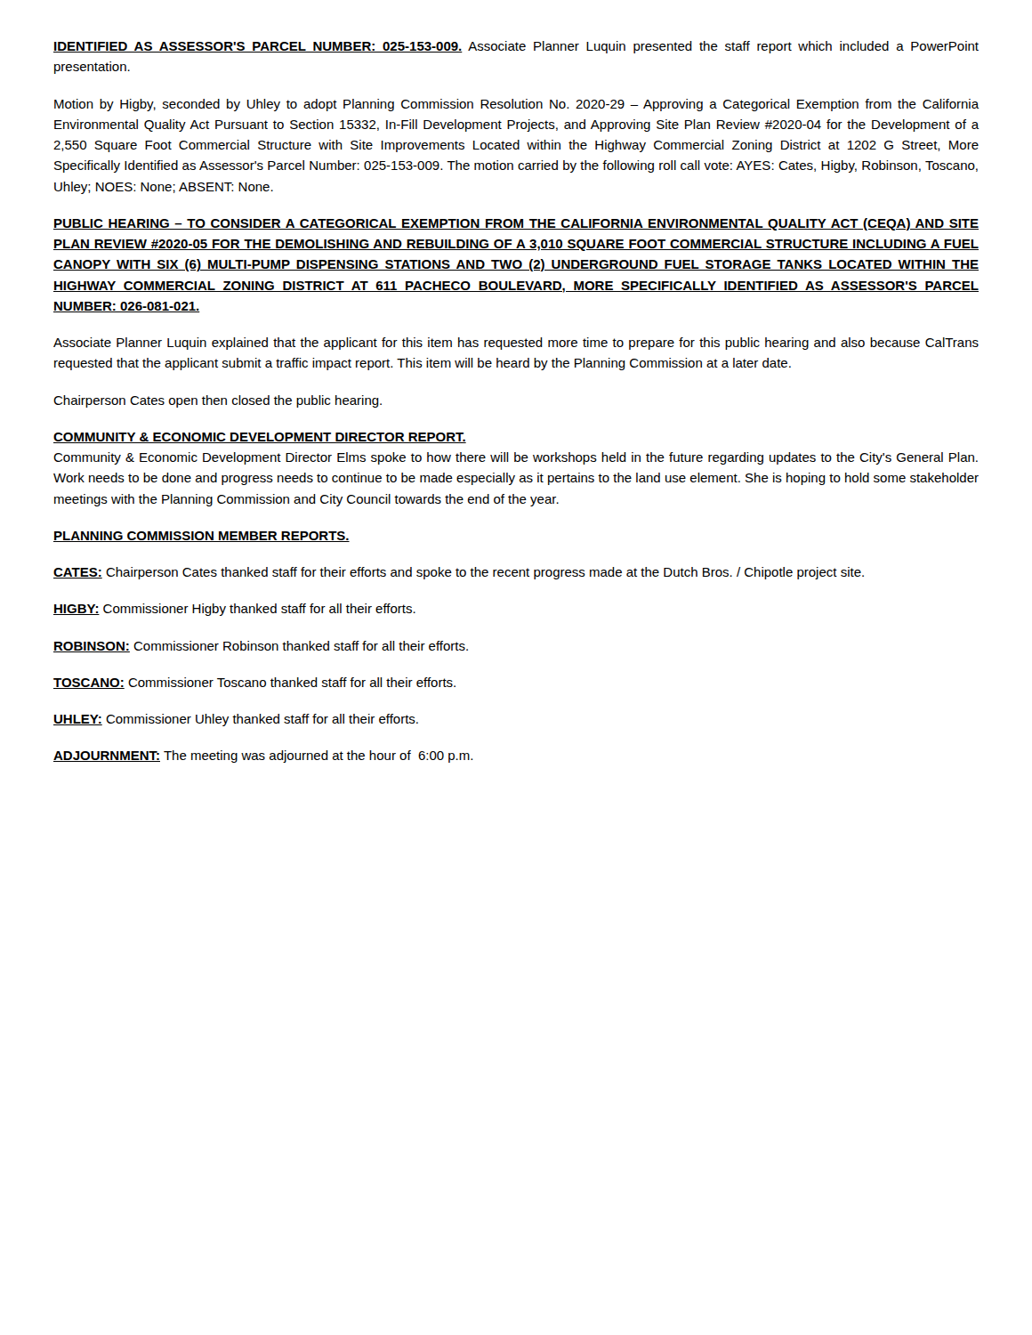IDENTIFIED AS ASSESSOR'S PARCEL NUMBER: 025-153-009. Associate Planner Luquin presented the staff report which included a PowerPoint presentation.
Motion by Higby, seconded by Uhley to adopt Planning Commission Resolution No. 2020-29 – Approving a Categorical Exemption from the California Environmental Quality Act Pursuant to Section 15332, In-Fill Development Projects, and Approving Site Plan Review #2020-04 for the Development of a 2,550 Square Foot Commercial Structure with Site Improvements Located within the Highway Commercial Zoning District at 1202 G Street, More Specifically Identified as Assessor's Parcel Number: 025-153-009. The motion carried by the following roll call vote: AYES: Cates, Higby, Robinson, Toscano, Uhley; NOES: None; ABSENT: None.
PUBLIC HEARING – TO CONSIDER A CATEGORICAL EXEMPTION FROM THE CALIFORNIA ENVIRONMENTAL QUALITY ACT (CEQA) AND SITE PLAN REVIEW #2020-05 FOR THE DEMOLISHING AND REBUILDING OF A 3,010 SQUARE FOOT COMMERCIAL STRUCTURE INCLUDING A FUEL CANOPY WITH SIX (6) MULTI-PUMP DISPENSING STATIONS AND TWO (2) UNDERGROUND FUEL STORAGE TANKS LOCATED WITHIN THE HIGHWAY COMMERCIAL ZONING DISTRICT AT 611 PACHECO BOULEVARD, MORE SPECIFICALLY IDENTIFIED AS ASSESSOR'S PARCEL NUMBER: 026-081-021.
Associate Planner Luquin explained that the applicant for this item has requested more time to prepare for this public hearing and also because CalTrans requested that the applicant submit a traffic impact report. This item will be heard by the Planning Commission at a later date.
Chairperson Cates open then closed the public hearing.
COMMUNITY & ECONOMIC DEVELOPMENT DIRECTOR REPORT.
Community & Economic Development Director Elms spoke to how there will be workshops held in the future regarding updates to the City's General Plan. Work needs to be done and progress needs to continue to be made especially as it pertains to the land use element. She is hoping to hold some stakeholder meetings with the Planning Commission and City Council towards the end of the year.
PLANNING COMMISSION MEMBER REPORTS.
CATES: Chairperson Cates thanked staff for their efforts and spoke to the recent progress made at the Dutch Bros. / Chipotle project site.
HIGBY: Commissioner Higby thanked staff for all their efforts.
ROBINSON: Commissioner Robinson thanked staff for all their efforts.
TOSCANO: Commissioner Toscano thanked staff for all their efforts.
UHLEY: Commissioner Uhley thanked staff for all their efforts.
ADJOURNMENT: The meeting was adjourned at the hour of 6:00 p.m.